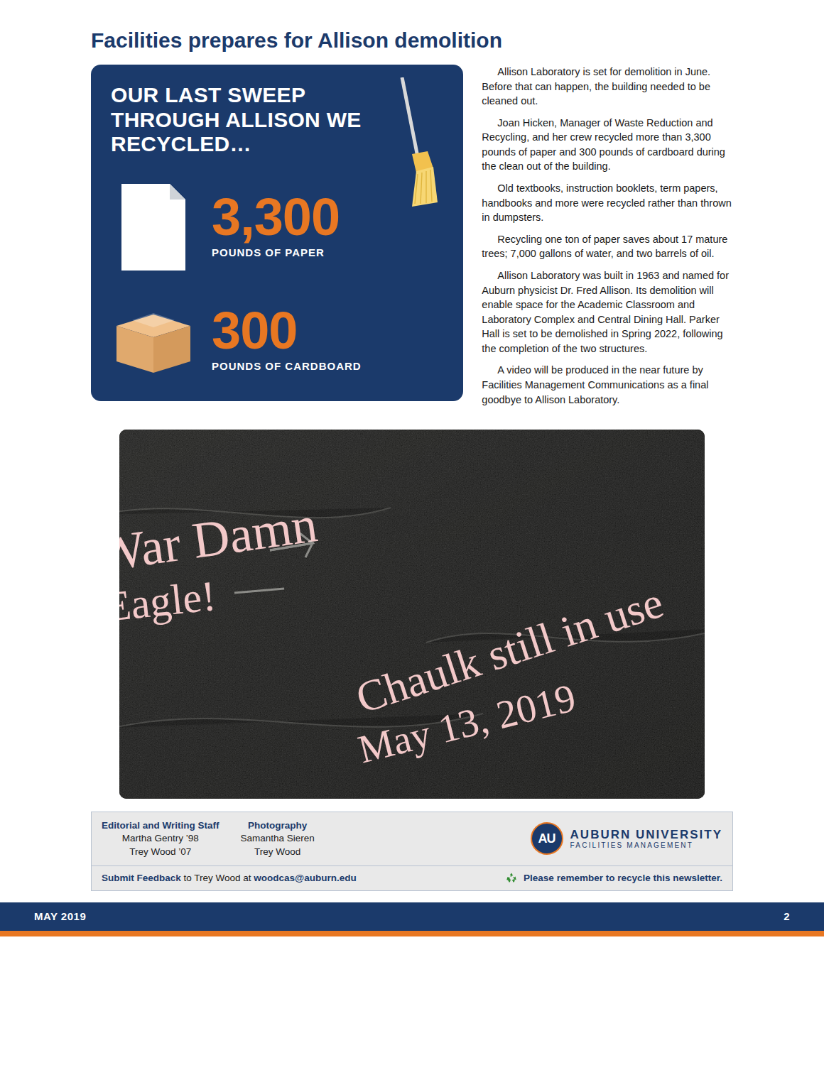Facilities prepares for Allison demolition
Our last sweep through Allison we recycled…
3,300
Pounds of Paper
300
Pounds of Cardboard
Allison Laboratory is set for demolition in June. Before that can happen, the building needed to be cleaned out.
Joan Hicken, Manager of Waste Reduction and Recycling, and her crew recycled more than 3,300 pounds of paper and 300 pounds of cardboard during the clean out of the building.
Old textbooks, instruction booklets, term papers, handbooks and more were recycled rather than thrown in dumpsters.
Recycling one ton of paper saves about 17 mature trees; 7,000 gallons of water, and two barrels of oil.
Allison Laboratory was built in 1963 and named for Auburn physicist Dr. Fred Allison. Its demolition will enable space for the Academic Classroom and Laboratory Complex and Central Dining Hall. Parker Hall is set to be demolished in Spring 2022, following the completion of the two structures.
A video will be produced in the near future by Facilities Management Communications as a final goodbye to Allison Laboratory.
War Damn Eagle! Chaulk still in use May 13, 2019
Editorial and Writing Staff
Martha Gentry ’98
Trey Wood ’07
Photography
Samantha Sieren
Trey Wood
AU
AUBURN UNIVERSITY
FACILITIES MANAGEMENT
Submit Feedback to Trey Wood at woodcas@auburn.edu
Please remember to recycle this newsletter.
MAY 2019 2